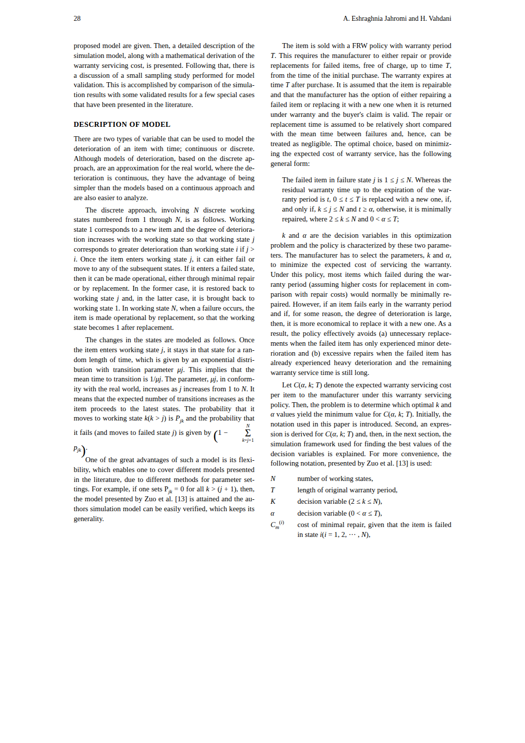28 A. Eshraghnia Jahromi and H. Vahdani
proposed model are given. Then, a detailed description of the simulation model, along with a mathematical derivation of the warranty servicing cost, is presented. Following that, there is a discussion of a small sampling study performed for model validation. This is accomplished by comparison of the simulation results with some validated results for a few special cases that have been presented in the literature.
DESCRIPTION OF MODEL
There are two types of variable that can be used to model the deterioration of an item with time; continuous or discrete. Although models of deterioration, based on the discrete approach, are an approximation for the real world, where the deterioration is continuous, they have the advantage of being simpler than the models based on a continuous approach and are also easier to analyze.
The discrete approach, involving N discrete working states numbered from 1 through N, is as follows. Working state 1 corresponds to a new item and the degree of deterioration increases with the working state so that working state j corresponds to greater deterioration than working state i if j > i. Once the item enters working state j, it can either fail or move to any of the subsequent states. If it enters a failed state, then it can be made operational, either through minimal repair or by replacement. In the former case, it is restored back to working state j and, in the latter case, it is brought back to working state 1. In working state N, when a failure occurs, the item is made operational by replacement, so that the working state becomes 1 after replacement.
The changes in the states are modeled as follows. Once the item enters working state j, it stays in that state for a random length of time, which is given by an exponential distribution with transition parameter μj. This implies that the mean time to transition is 1/μj. The parameter, μj, in conformity with the real world, increases as j increases from 1 to N. It means that the expected number of transitions increases as the item proceeds to the latest states. The probability that it moves to working state k(k > j) is Pjk and the probability that it fails (and moves to failed state j) is given by (1 − NΣk=j+1 pjk).
One of the great advantages of such a model is its flexibility, which enables one to cover different models presented in the literature, due to different methods for parameter settings. For example, if one sets Pjk = 0 for all k > (j + 1), then, the model presented by Zuo et al. [13] is attained and the authors simulation model can be easily verified, which keeps its generality.
The item is sold with a FRW policy with warranty period T. This requires the manufacturer to either repair or provide replacements for failed items, free of charge, up to time T, from the time of the initial purchase. The warranty expires at time T after purchase. It is assumed that the item is repairable and that the manufacturer has the option of either repairing a failed item or replacing it with a new one when it is returned under warranty and the buyer's claim is valid. The repair or replacement time is assumed to be relatively short compared with the mean time between failures and, hence, can be treated as negligible. The optimal choice, based on minimizing the expected cost of warranty service, has the following general form:
The failed item in failure state j is 1 ≤ j ≤ N. Whereas the residual warranty time up to the expiration of the warranty period is t, 0 ≤ t ≤ T is replaced with a new one, if, and only if, k ≤ j ≤ N and t ≥ α, otherwise, it is minimally repaired, where 2 ≤ k ≤ N and 0 < α ≤ T;
k and α are the decision variables in this optimization problem and the policy is characterized by these two parameters. The manufacturer has to select the parameters, k and α, to minimize the expected cost of servicing the warranty. Under this policy, most items which failed during the warranty period (assuming higher costs for replacement in comparison with repair costs) would normally be minimally repaired. However, if an item fails early in the warranty period and if, for some reason, the degree of deterioration is large, then, it is more economical to replace it with a new one. As a result, the policy effectively avoids (a) unnecessary replacements when the failed item has only experienced minor deterioration and (b) excessive repairs when the failed item has already experienced heavy deterioration and the remaining warranty service time is still long.
Let C(α, k; T) denote the expected warranty servicing cost per item to the manufacturer under this warranty servicing policy. Then, the problem is to determine which optimal k and α values yield the minimum value for C(α, k; T). Initially, the notation used in this paper is introduced. Second, an expression is derived for C(α, k; T) and, then, in the next section, the simulation framework used for finding the best values of the decision variables is explained. For more convenience, the following notation, presented by Zuo et al. [13] is used:
| N | number of working states, |
| T | length of original warranty period, |
| K | decision variable (2 ≤ k ≤ N ), |
| α | decision variable (0 < α ≤ T ), |
| C m ( i ) | cost of minimal repair, given that the item is failed in state i ( i = 1, 2, ··· , N ), |